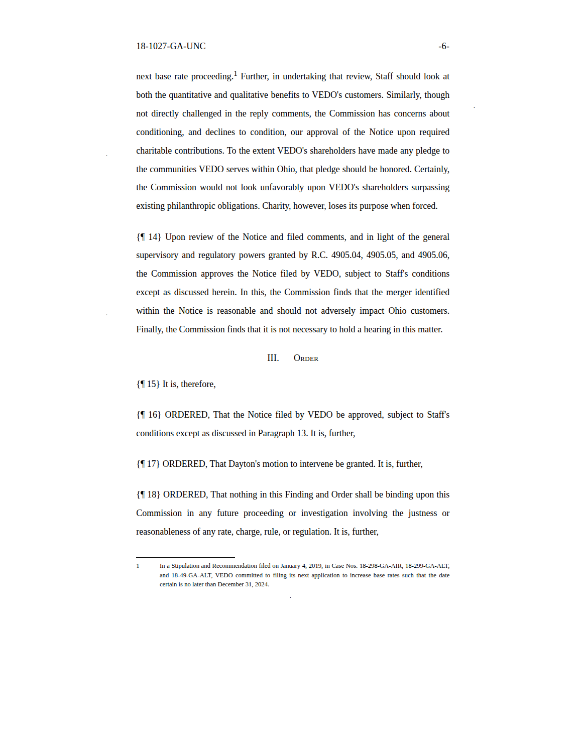18-1027-GA-UNC -6-
next base rate proceeding.1 Further, in undertaking that review, Staff should look at both the quantitative and qualitative benefits to VEDO's customers. Similarly, though not directly challenged in the reply comments, the Commission has concerns about conditioning, and declines to condition, our approval of the Notice upon required charitable contributions. To the extent VEDO's shareholders have made any pledge to the communities VEDO serves within Ohio, that pledge should be honored. Certainly, the Commission would not look unfavorably upon VEDO's shareholders surpassing existing philanthropic obligations. Charity, however, loses its purpose when forced.
{¶ 14} Upon review of the Notice and filed comments, and in light of the general supervisory and regulatory powers granted by R.C. 4905.04, 4905.05, and 4905.06, the Commission approves the Notice filed by VEDO, subject to Staff's conditions except as discussed herein. In this, the Commission finds that the merger identified within the Notice is reasonable and should not adversely impact Ohio customers. Finally, the Commission finds that it is not necessary to hold a hearing in this matter.
III. Order
{¶ 15} It is, therefore,
{¶ 16} ORDERED, That the Notice filed by VEDO be approved, subject to Staff's conditions except as discussed in Paragraph 13. It is, further,
{¶ 17} ORDERED, That Dayton's motion to intervene be granted. It is, further,
{¶ 18} ORDERED, That nothing in this Finding and Order shall be binding upon this Commission in any future proceeding or investigation involving the justness or reasonableness of any rate, charge, rule, or regulation. It is, further,
1
In a Stipulation and Recommendation filed on January 4, 2019, in Case Nos. 18-298-GA-AIR, 18-299-GA-ALT, and 18-49-GA-ALT, VEDO committed to filing its next application to increase base rates such that the date certain is no later than December 31, 2024.
.
.
.
.